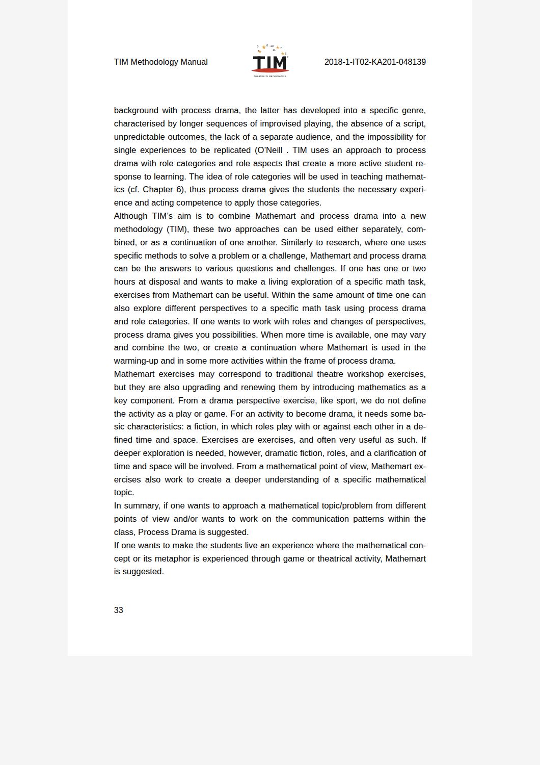TIM Methodology Manual
3 8 20 7 11 5 6 2 THEATRE IN MATHEMATICS
2018-1-IT02-KA201-048139
background with process drama, the latter has developed into a specific genre, characterised by longer sequences of improvised playing, the absence of a script, unpredictable outcomes, the lack of a separate audience, and the impossibility for single experiences to be replicated (O’Neill . TIM uses an approach to process drama with role categories and role aspects that create a more active student response to learning. The idea of role categories will be used in teaching mathematics (cf. Chapter 6), thus process drama gives the students the necessary experience and acting competence to apply those categories.
Although TIM’s aim is to combine Mathemart and process drama into a new methodology (TIM), these two approaches can be used either separately, combined, or as a continuation of one another. Similarly to research, where one uses specific methods to solve a problem or a challenge, Mathemart and process drama can be the answers to various questions and challenges. If one has one or two hours at disposal and wants to make a living exploration of a specific math task, exercises from Mathemart can be useful. Within the same amount of time one can also explore different perspectives to a specific math task using process drama and role categories. If one wants to work with roles and changes of perspectives, process drama gives you possibilities. When more time is available, one may vary and combine the two, or create a continuation where Mathemart is used in the warming-up and in some more activities within the frame of process drama.
Mathemart exercises may correspond to traditional theatre workshop exercises, but they are also upgrading and renewing them by introducing mathematics as a key component. From a drama perspective exercise, like sport, we do not define the activity as a play or game. For an activity to become drama, it needs some basic characteristics: a fiction, in which roles play with or against each other in a defined time and space. Exercises are exercises, and often very useful as such. If deeper exploration is needed, however, dramatic fiction, roles, and a clarification of time and space will be involved. From a mathematical point of view, Mathemart exercises also work to create a deeper understanding of a specific mathematical topic.
In summary, if one wants to approach a mathematical topic/problem from different points of view and/or wants to work on the communication patterns within the class, Process Drama is suggested.
If one wants to make the students live an experience where the mathematical concept or its metaphor is experienced through game or theatrical activity, Mathemart is suggested.
33